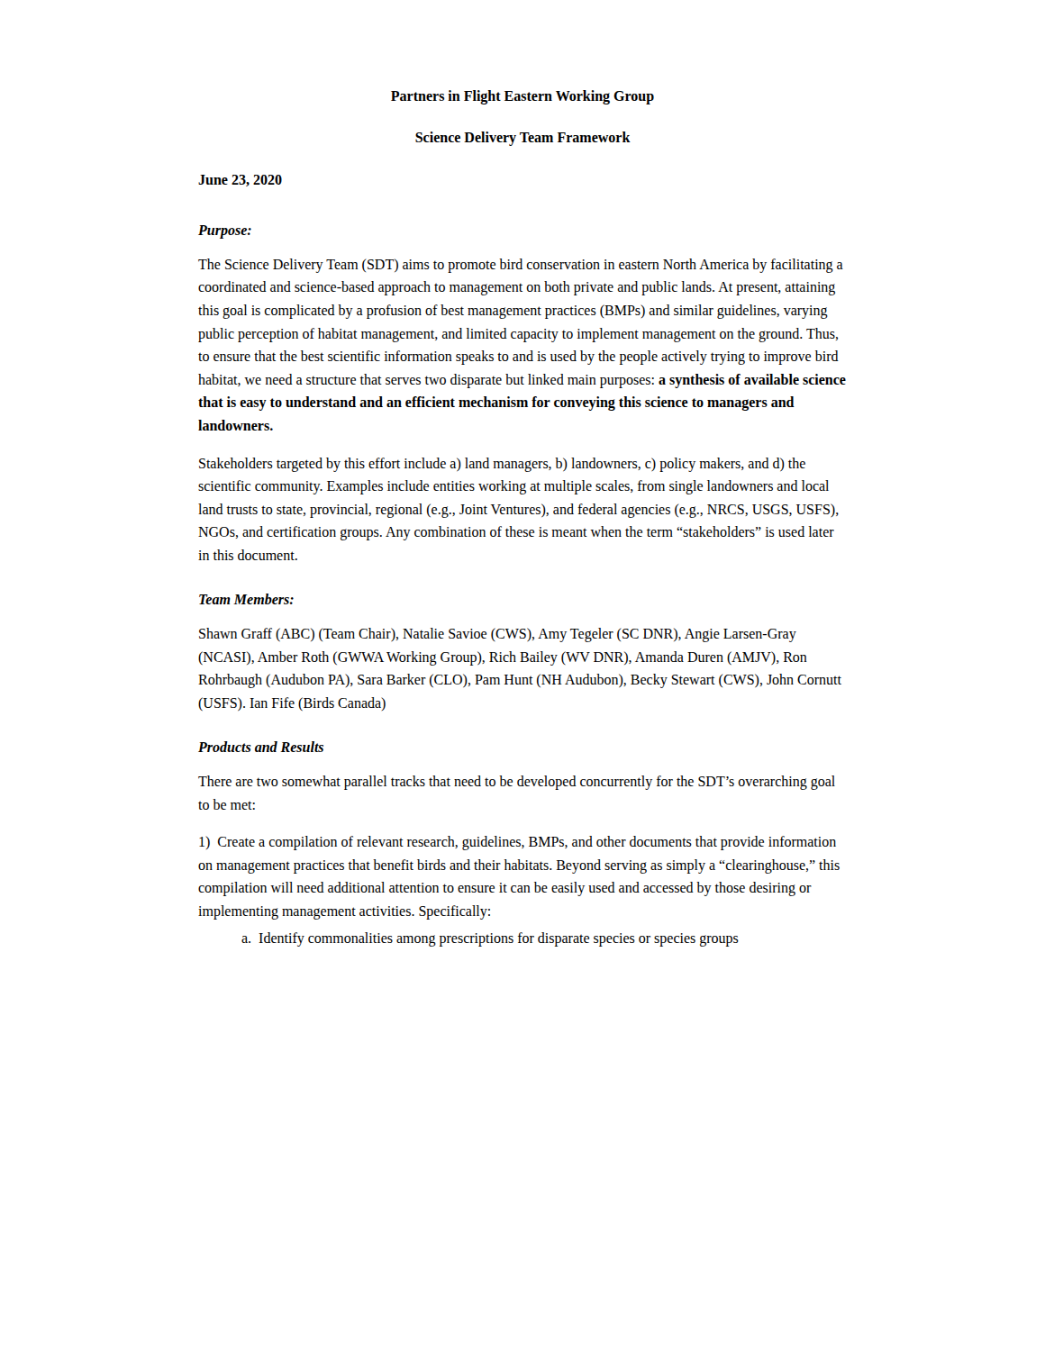Partners in Flight Eastern Working Group
Science Delivery Team Framework
June 23, 2020
Purpose:
The Science Delivery Team (SDT) aims to promote bird conservation in eastern North America by facilitating a coordinated and science-based approach to management on both private and public lands. At present, attaining this goal is complicated by a profusion of best management practices (BMPs) and similar guidelines, varying public perception of habitat management, and limited capacity to implement management on the ground. Thus, to ensure that the best scientific information speaks to and is used by the people actively trying to improve bird habitat, we need a structure that serves two disparate but linked main purposes: a synthesis of available science that is easy to understand and an efficient mechanism for conveying this science to managers and landowners.
Stakeholders targeted by this effort include a) land managers, b) landowners, c) policy makers, and d) the scientific community. Examples include entities working at multiple scales, from single landowners and local land trusts to state, provincial, regional (e.g., Joint Ventures), and federal agencies (e.g., NRCS, USGS, USFS), NGOs, and certification groups. Any combination of these is meant when the term “stakeholders” is used later in this document.
Team Members:
Shawn Graff (ABC) (Team Chair), Natalie Savioe (CWS), Amy Tegeler (SC DNR), Angie Larsen-Gray (NCASI), Amber Roth (GWWA Working Group), Rich Bailey (WV DNR), Amanda Duren (AMJV), Ron Rohrbaugh (Audubon PA), Sara Barker (CLO), Pam Hunt (NH Audubon), Becky Stewart (CWS), John Cornutt (USFS). Ian Fife (Birds Canada)
Products and Results
There are two somewhat parallel tracks that need to be developed concurrently for the SDT’s overarching goal to be met:
1) Create a compilation of relevant research, guidelines, BMPs, and other documents that provide information on management practices that benefit birds and their habitats. Beyond serving as simply a “clearinghouse,” this compilation will need additional attention to ensure it can be easily used and accessed by those desiring or implementing management activities. Specifically:
a. Identify commonalities among prescriptions for disparate species or species groups